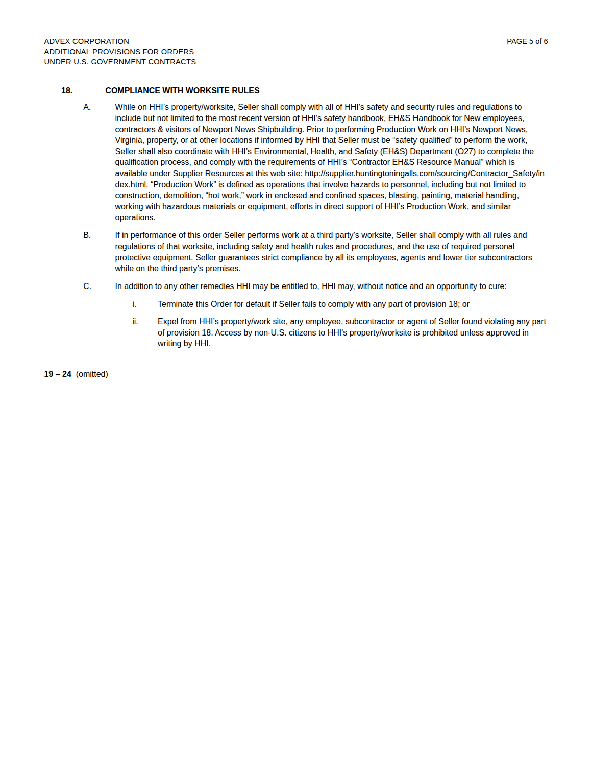ADVEX CORPORATION
ADDITIONAL PROVISIONS FOR ORDERS
UNDER U.S. GOVERNMENT CONTRACTS
PAGE 5 of 6
18. COMPLIANCE WITH WORKSITE RULES
A. While on HHI’s property/worksite, Seller shall comply with all of HHI's safety and security rules and regulations to include but not limited to the most recent version of HHI’s safety handbook, EH&S Handbook for New employees, contractors & visitors of Newport News Shipbuilding. Prior to performing Production Work on HHI’s Newport News, Virginia, property, or at other locations if informed by HHI that Seller must be “safety qualified” to perform the work, Seller shall also coordinate with HHI’s Environmental, Health, and Safety (EH&S) Department (O27) to complete the qualification process, and comply with the requirements of HHI’s “Contractor EH&S Resource Manual” which is available under Supplier Resources at this web site: http://supplier.huntingtoningalls.com/sourcing/Contractor_Safety/index.html. “Production Work” is defined as operations that involve hazards to personnel, including but not limited to construction, demolition, “hot work,” work in enclosed and confined spaces, blasting, painting, material handling, working with hazardous materials or equipment, efforts in direct support of HHI’s Production Work, and similar operations.
B. If in performance of this order Seller performs work at a third party’s worksite, Seller shall comply with all rules and regulations of that worksite, including safety and health rules and procedures, and the use of required personal protective equipment. Seller guarantees strict compliance by all its employees, agents and lower tier subcontractors while on the third party’s premises.
C. In addition to any other remedies HHI may be entitled to, HHI may, without notice and an opportunity to cure:
i. Terminate this Order for default if Seller fails to comply with any part of provision 18; or
ii. Expel from HHI’s property/work site, any employee, subcontractor or agent of Seller found violating any part of provision 18. Access by non-U.S. citizens to HHI's property/worksite is prohibited unless approved in writing by HHI.
19 – 24 (omitted)